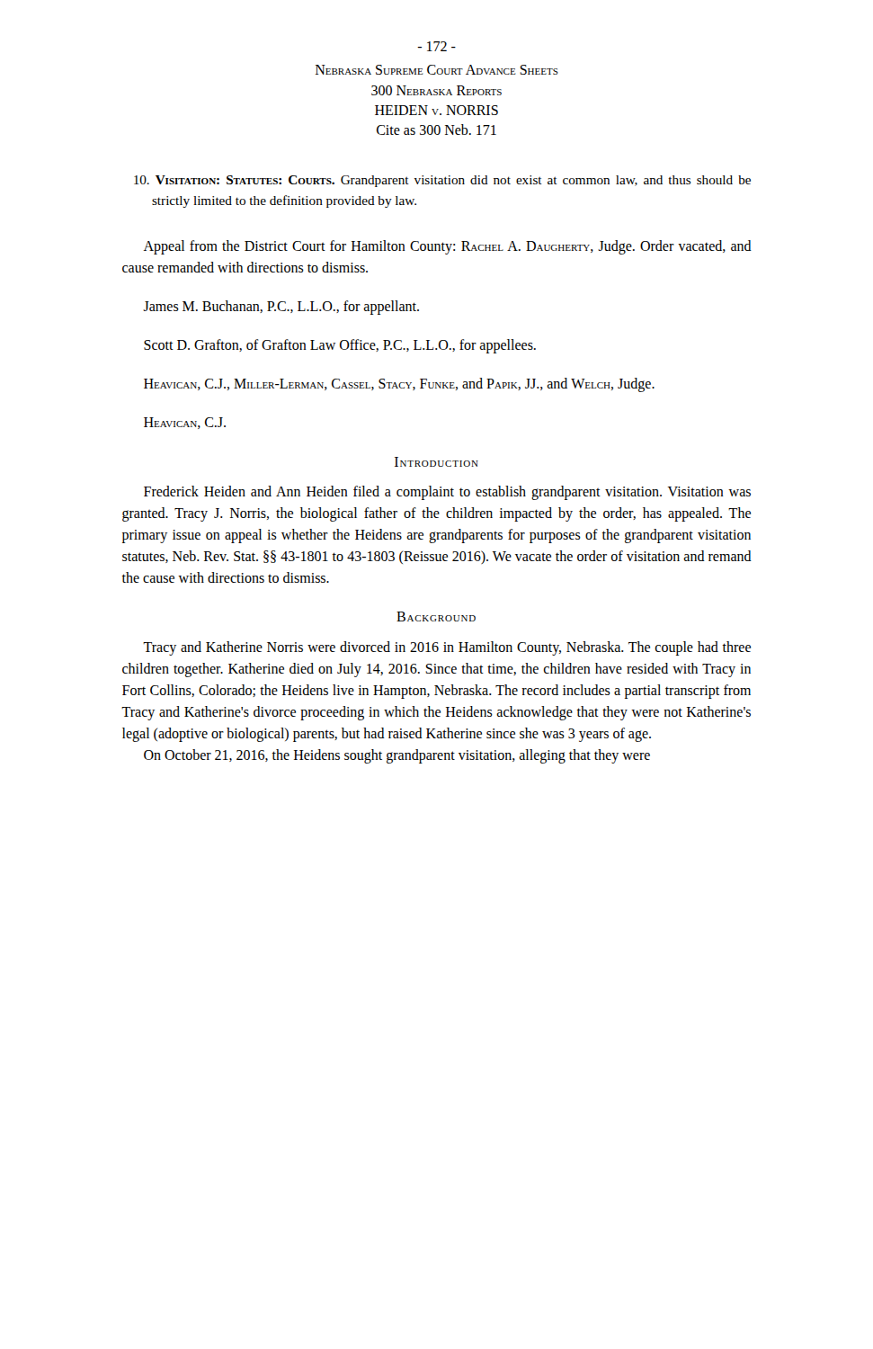- 172 -
Nebraska Supreme Court Advance Sheets
300 Nebraska Reports
HEIDEN v. NORRIS
Cite as 300 Neb. 171
10. Visitation: Statutes: Courts. Grandparent visitation did not exist at common law, and thus should be strictly limited to the definition provided by law.
Appeal from the District Court for Hamilton County: Rachel A. Daugherty, Judge. Order vacated, and cause remanded with directions to dismiss.
James M. Buchanan, P.C., L.L.O., for appellant.
Scott D. Grafton, of Grafton Law Office, P.C., L.L.O., for appellees.
Heavican, C.J., Miller-Lerman, Cassel, Stacy, Funke, and Papik, JJ., and Welch, Judge.
Heavican, C.J.
Introduction
Frederick Heiden and Ann Heiden filed a complaint to establish grandparent visitation. Visitation was granted. Tracy J. Norris, the biological father of the children impacted by the order, has appealed. The primary issue on appeal is whether the Heidens are grandparents for purposes of the grandparent visitation statutes, Neb. Rev. Stat. §§ 43-1801 to 43-1803 (Reissue 2016). We vacate the order of visitation and remand the cause with directions to dismiss.
Background
Tracy and Katherine Norris were divorced in 2016 in Hamilton County, Nebraska. The couple had three children together. Katherine died on July 14, 2016. Since that time, the children have resided with Tracy in Fort Collins, Colorado; the Heidens live in Hampton, Nebraska. The record includes a partial transcript from Tracy and Katherine's divorce proceeding in which the Heidens acknowledge that they were not Katherine's legal (adoptive or biological) parents, but had raised Katherine since she was 3 years of age.
On October 21, 2016, the Heidens sought grandparent visitation, alleging that they were